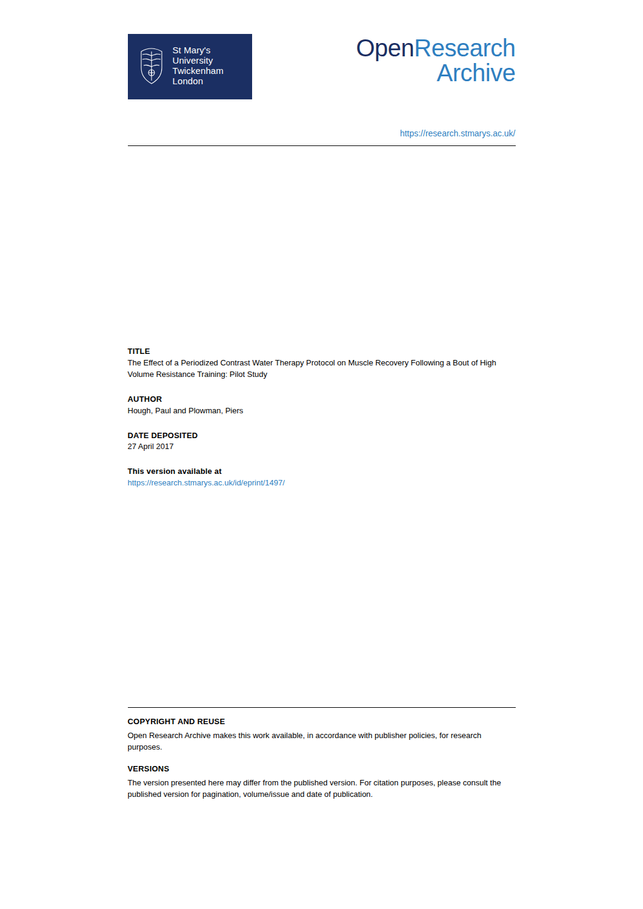St Mary's University Twickenham London
Open Research
Archive
https://research.stmarys.ac.uk/
TITLE
The Effect of a Periodized Contrast Water Therapy Protocol on Muscle Recovery Following a Bout of High Volume Resistance Training: Pilot Study
AUTHOR
Hough, Paul and Plowman, Piers
DATE DEPOSITED
27 April 2017
This version available at
https://research.stmarys.ac.uk/id/eprint/1497/
COPYRIGHT AND REUSE
Open Research Archive makes this work available, in accordance with publisher policies, for research purposes.
VERSIONS
The version presented here may differ from the published version. For citation purposes, please consult the published version for pagination, volume/issue and date of publication.